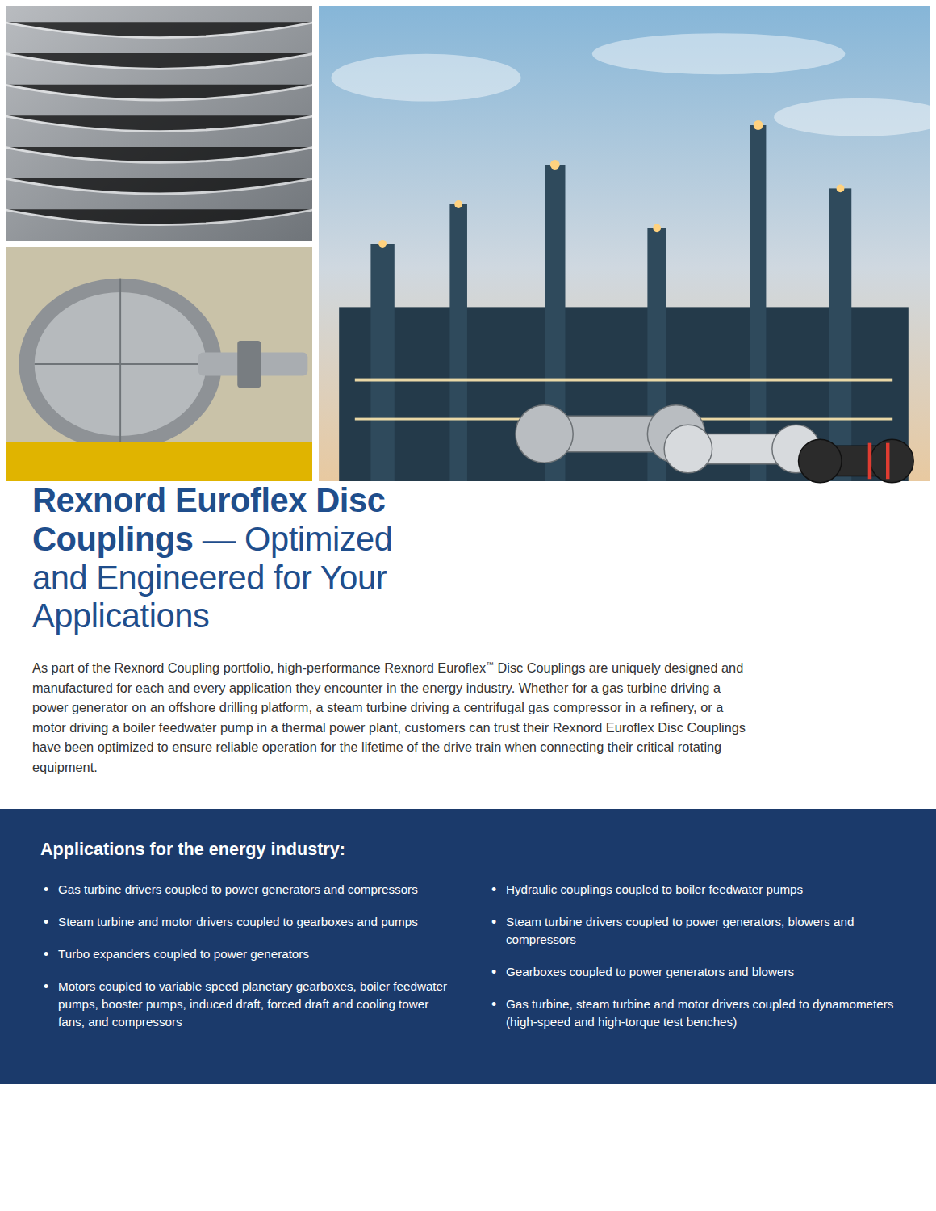Rexnord Euroflex Disc
Couplings — Optimized
and Engineered for Your
Applications
As part of the Rexnord Coupling portfolio, high-performance Rexnord Euroflex™ Disc Couplings are uniquely designed and manufactured for each and every application they encounter in the energy industry. Whether for a gas turbine driving a power generator on an offshore drilling platform, a steam turbine driving a centrifugal gas compressor in a refinery, or a motor driving a boiler feedwater pump in a thermal power plant, customers can trust their Rexnord Euroflex Disc Couplings have been optimized to ensure reliable operation for the lifetime of the drive train when connecting their critical rotating equipment.
Applications for the energy industry:
Gas turbine drivers coupled to power generators and compressors
Steam turbine and motor drivers coupled to gearboxes and pumps
Turbo expanders coupled to power generators
Motors coupled to variable speed planetary gearboxes, boiler feedwater pumps, booster pumps, induced draft, forced draft and cooling tower fans, and compressors
Hydraulic couplings coupled to boiler feedwater pumps
Steam turbine drivers coupled to power generators, blowers and compressors
Gearboxes coupled to power generators and blowers
Gas turbine, steam turbine and motor drivers coupled to dynamometers (high-speed and high-torque test benches)